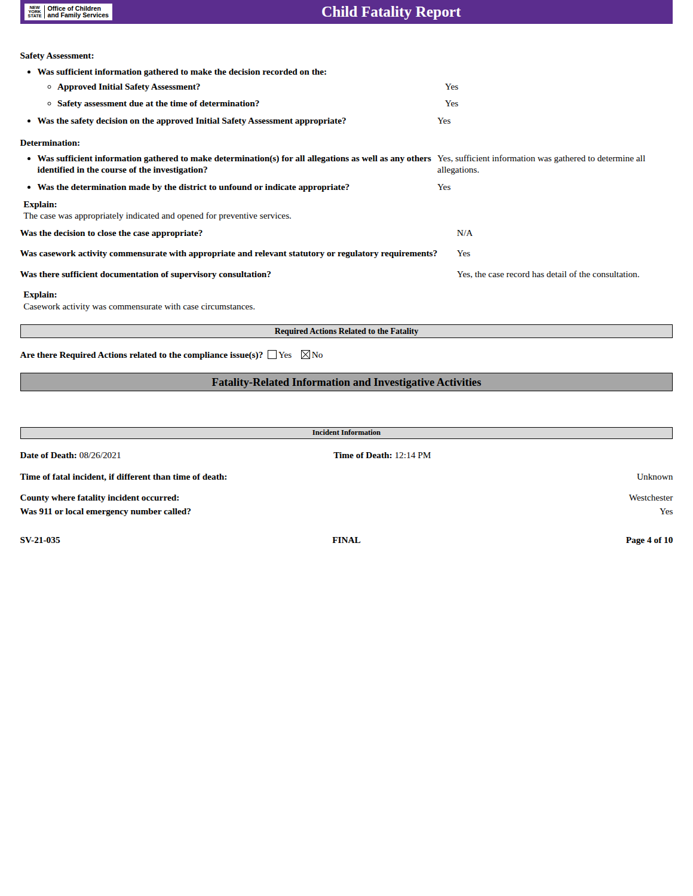NEW YORK STATE
Office of Children and Family Services
Child Fatality Report
Safety Assessment:
Was sufficient information gathered to make the decision recorded on the:
Approved Initial Safety Assessment?
Yes
Safety assessment due at the time of determination?
Yes
Was the safety decision on the approved Initial Safety Assessment appropriate?
Yes
Determination:
Was sufficient information gathered to make determination(s) for all allegations as well as any others identified in the course of the investigation?
Yes, sufficient information was gathered to determine all allegations.
Was the determination made by the district to unfound or indicate appropriate?
Yes
Explain:
The case was appropriately indicated and opened for preventive services.
Was the decision to close the case appropriate?
N/A
Was casework activity commensurate with appropriate and relevant statutory or regulatory requirements?
Yes
Was there sufficient documentation of supervisory consultation?
Yes, the case record has detail of the consultation.
Explain:
Casework activity was commensurate with case circumstances.
Required Actions Related to the Fatality
Are there Required Actions related to the compliance issue(s)? Yes No
Fatality-Related Information and Investigative Activities
Incident Information
Date of Death: 08/26/2021
Time of Death: 12:14 PM
Time of fatal incident, if different than time of death:
Unknown
County where fatality incident occurred:
Westchester
Was 911 or local emergency number called?
Yes
SV-21-035
FINAL
Page 4 of 10